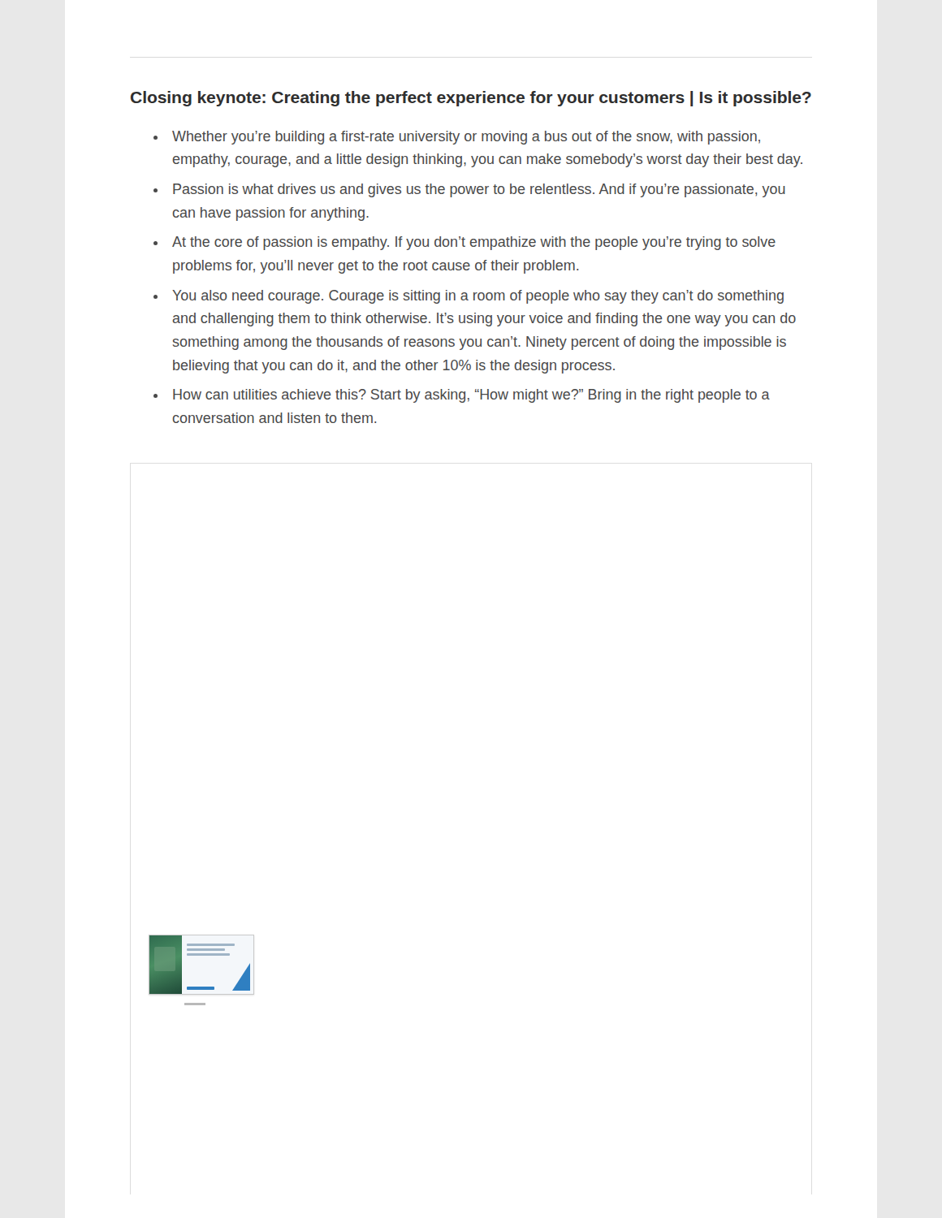Closing keynote: Creating the perfect experience for your customers | Is it possible?
Whether you’re building a first-rate university or moving a bus out of the snow, with passion, empathy, courage, and a little design thinking, you can make somebody’s worst day their best day.
Passion is what drives us and gives us the power to be relentless. And if you’re passionate, you can have passion for anything.
At the core of passion is empathy. If you don’t empathize with the people you’re trying to solve problems for, you’ll never get to the root cause of their problem.
You also need courage. Courage is sitting in a room of people who say they can’t do something and challenging them to think otherwise. It’s using your voice and finding the one way you can do something among the thousands of reasons you can’t. Ninety percent of doing the impossible is believing that you can do it, and the other 10% is the design process.
How can utilities achieve this? Start by asking, “How might we?” Bring in the right people to a conversation and listen to them.